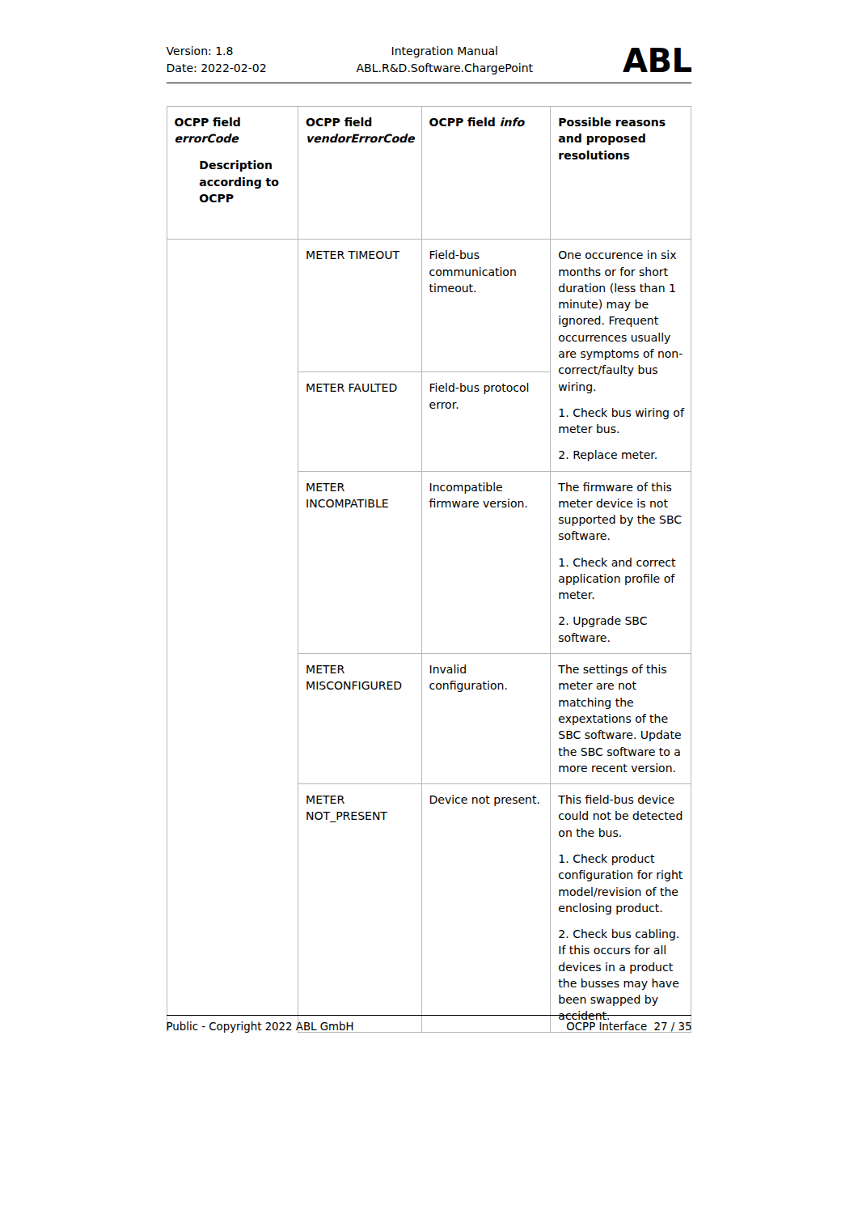Version: 1.8
Date: 2022-02-02
Integration Manual
ABL.R&D.Software.ChargePoint
ABL
| OCPP field errorCode Description according to OCPP | OCPP field vendorErrorCode | OCPP field info | Possible reasons and proposed resolutions |
| --- | --- | --- | --- |
| | METER TIMEOUT | Field-bus communication timeout. | One occurence in six months or for short duration (less than 1 minute) may be ignored. Frequent occurrences usually are symptoms of non-correct/faulty bus wiring. 1. Check bus wiring of meter bus. 2. Replace meter. |
| METER FAULTED | Field-bus protocol error. |
| METER INCOMPATIBLE | Incompatible firmware version. | The firmware of this meter device is not supported by the SBC software. 1. Check and correct application profile of meter. 2. Upgrade SBC software. |
| METER MISCONFIGURED | Invalid configuration. | The settings of this meter are not matching the expextations of the SBC software. Update the SBC software to a more recent version. |
| METER NOT_PRESENT | Device not present. | This field-bus device could not be detected on the bus. 1. Check product configuration for right model/revision of the enclosing product. 2. Check bus cabling. If this occurs for all devices in a product the busses may have been swapped by accident. |
Public - Copyright 2022 ABL GmbH OCPP Interface 27 / 35